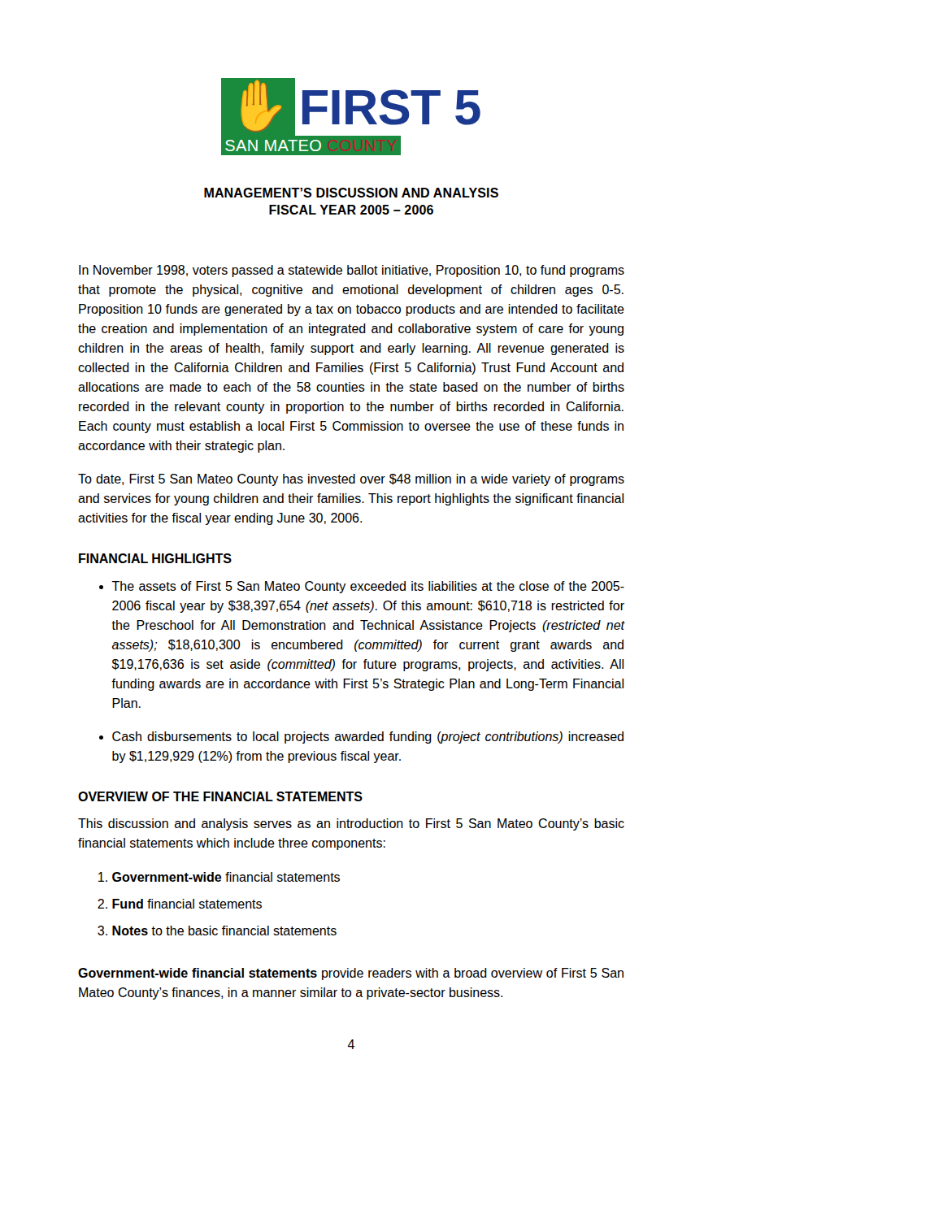✋FIRST 5
SAN MATEO COUNTY
MANAGEMENT’S DISCUSSION AND ANALYSIS FISCAL YEAR 2005 – 2006
In November 1998, voters passed a statewide ballot initiative, Proposition 10, to fund programs that promote the physical, cognitive and emotional development of children ages 0-5. Proposition 10 funds are generated by a tax on tobacco products and are intended to facilitate the creation and implementation of an integrated and collaborative system of care for young children in the areas of health, family support and early learning. All revenue generated is collected in the California Children and Families (First 5 California) Trust Fund Account and allocations are made to each of the 58 counties in the state based on the number of births recorded in the relevant county in proportion to the number of births recorded in California. Each county must establish a local First 5 Commission to oversee the use of these funds in accordance with their strategic plan.
To date, First 5 San Mateo County has invested over $48 million in a wide variety of programs and services for young children and their families. This report highlights the significant financial activities for the fiscal year ending June 30, 2006.
FINANCIAL HIGHLIGHTS
The assets of First 5 San Mateo County exceeded its liabilities at the close of the 2005-2006 fiscal year by $38,397,654 (net assets). Of this amount: $610,718 is restricted for the Preschool for All Demonstration and Technical Assistance Projects (restricted net assets); $18,610,300 is encumbered (committed) for current grant awards and $19,176,636 is set aside (committed) for future programs, projects, and activities. All funding awards are in accordance with First 5’s Strategic Plan and Long-Term Financial Plan.
Cash disbursements to local projects awarded funding (project contributions) increased by $1,129,929 (12%) from the previous fiscal year.
OVERVIEW OF THE FINANCIAL STATEMENTS
This discussion and analysis serves as an introduction to First 5 San Mateo County’s basic financial statements which include three components:
Government-wide financial statements
Fund financial statements
Notes to the basic financial statements
Government-wide financial statements provide readers with a broad overview of First 5 San Mateo County’s finances, in a manner similar to a private-sector business.
4